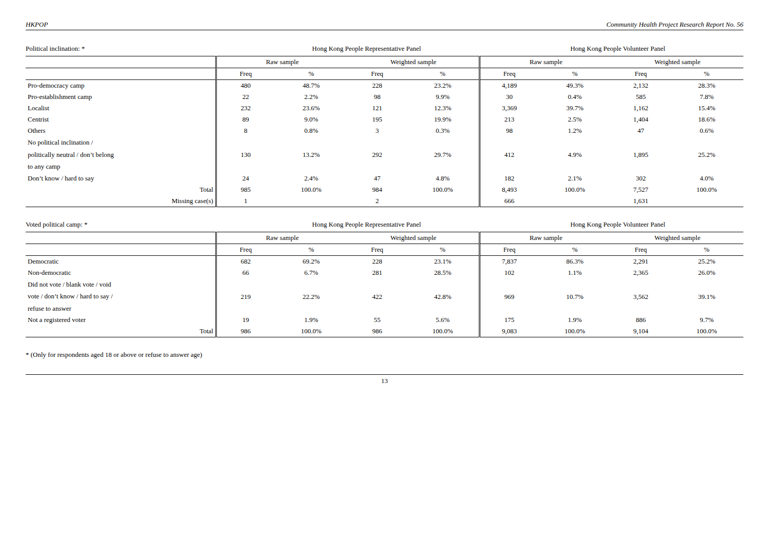HKPOP
Community Health Project Research Report No. 56
Political inclination: *
Hong Kong People Representative Panel
Hong Kong People Volunteer Panel
| | Raw sample | Weighted sample | Raw sample | Weighted sample |
| --- | --- | --- | --- | --- |
| | Freq | % | Freq | % | Freq | % | Freq | % |
| Pro-democracy camp | 480 | 48.7% | 228 | 23.2% | 4,189 | 49.3% | 2,132 | 28.3% |
| Pro-establishment camp | 22 | 2.2% | 98 | 9.9% | 30 | 0.4% | 585 | 7.8% |
| Localist | 232 | 23.6% | 121 | 12.3% | 3,369 | 39.7% | 1,162 | 15.4% |
| Centrist | 89 | 9.0% | 195 | 19.9% | 213 | 2.5% | 1,404 | 18.6% |
| Others | 8 | 0.8% | 3 | 0.3% | 98 | 1.2% | 47 | 0.6% |
| No political inclination / | | | | | | | | |
| politically neutral / don’t belong | 130 | 13.2% | 292 | 29.7% | 412 | 4.9% | 1,895 | 25.2% |
| to any camp | | | | | | | | |
| Don’t know / hard to say | 24 | 2.4% | 47 | 4.8% | 182 | 2.1% | 302 | 4.0% |
| Total | 985 | 100.0% | 984 | 100.0% | 8,493 | 100.0% | 7,527 | 100.0% |
| Missing case(s) | 1 | | 2 | | 666 | | 1,631 | |
Voted political camp: *
Hong Kong People Representative Panel
Hong Kong People Volunteer Panel
| | Raw sample | Weighted sample | Raw sample | Weighted sample |
| --- | --- | --- | --- | --- |
| | Freq | % | Freq | % | Freq | % | Freq | % |
| Democratic | 682 | 69.2% | 228 | 23.1% | 7,837 | 86.3% | 2,291 | 25.2% |
| Non-democratic | 66 | 6.7% | 281 | 28.5% | 102 | 1.1% | 2,365 | 26.0% |
| Did not vote / blank vote / void | | | | | | | | |
| vote / don’t know / hard to say / | 219 | 22.2% | 422 | 42.8% | 969 | 10.7% | 3,562 | 39.1% |
| refuse to answer | | | | | | | | |
| Not a registered voter | 19 | 1.9% | 55 | 5.6% | 175 | 1.9% | 886 | 9.7% |
| Total | 986 | 100.0% | 986 | 100.0% | 9,083 | 100.0% | 9,104 | 100.0% |
* (Only for respondents aged 18 or above or refuse to answer age)
13